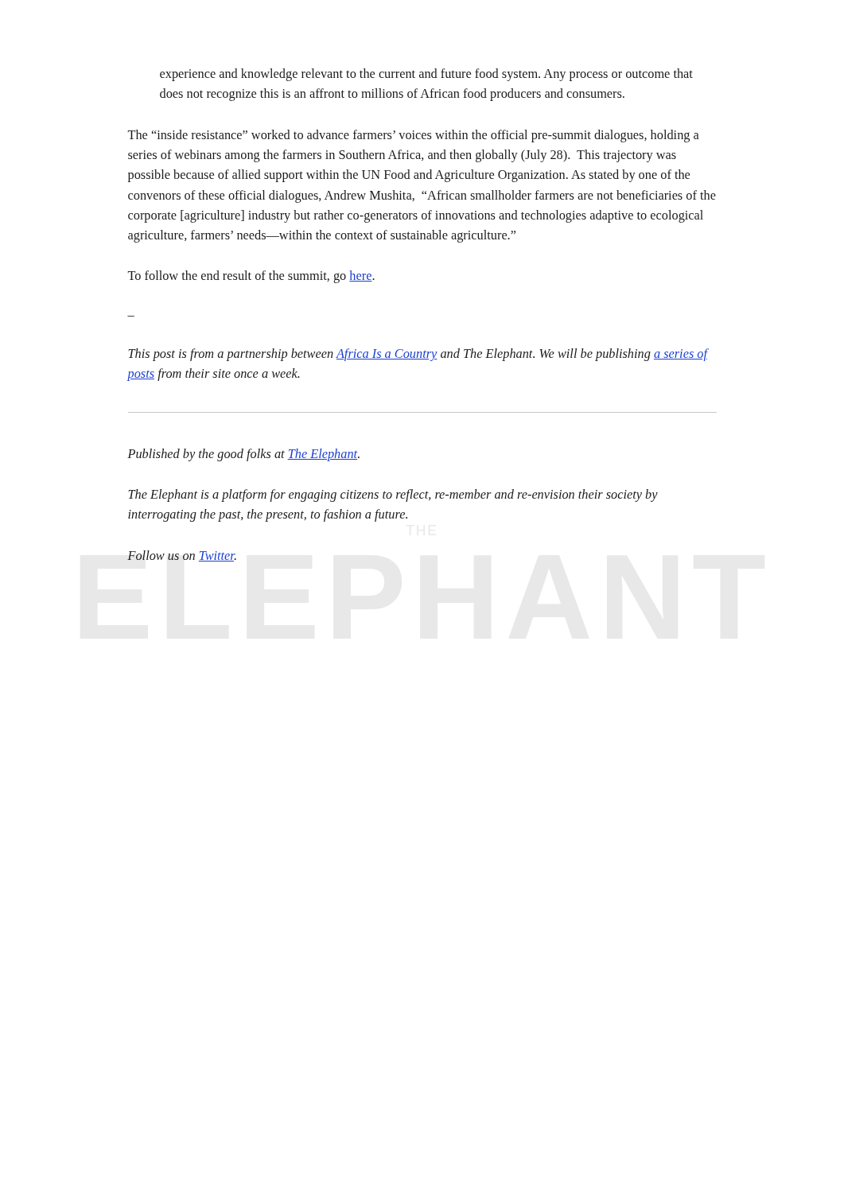ELEPHANT
THE
experience and knowledge relevant to the current and future food system. Any process or outcome that does not recognize this is an affront to millions of African food producers and consumers.
The “inside resistance” worked to advance farmers’ voices within the official pre-summit dialogues, holding a series of webinars among the farmers in Southern Africa, and then globally (July 28). This trajectory was possible because of allied support within the UN Food and Agriculture Organization. As stated by one of the convenors of these official dialogues, Andrew Mushita, “African smallholder farmers are not beneficiaries of the corporate [agriculture] industry but rather co-generators of innovations and technologies adaptive to ecological agriculture, farmers’ needs—within the context of sustainable agriculture.”
To follow the end result of the summit, go here.
–
This post is from a partnership between Africa Is a Country and The Elephant. We will be publishing a series of posts from their site once a week.
Published by the good folks at The Elephant.
The Elephant is a platform for engaging citizens to reflect, re-member and re-envision their society by interrogating the past, the present, to fashion a future.
Follow us on Twitter.